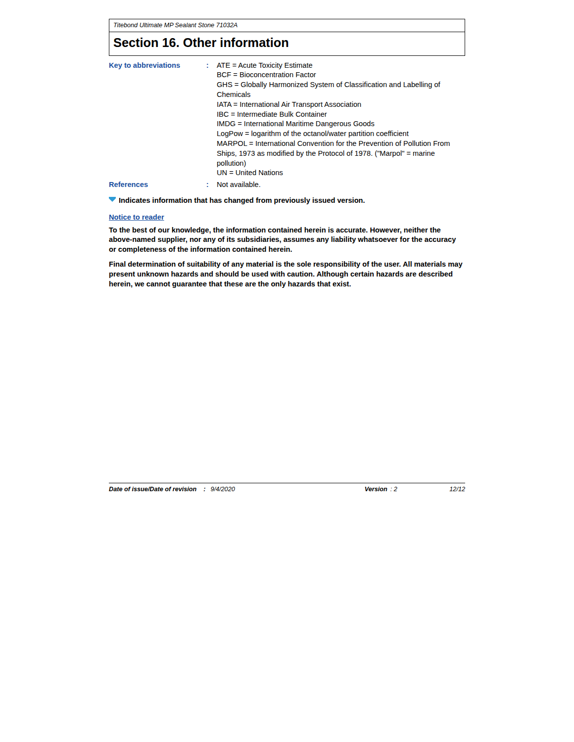Titebond Ultimate MP Sealant Stone 71032A
Section 16. Other information
| Key to abbreviations | : | ATE = Acute Toxicity Estimate BCF = Bioconcentration Factor GHS = Globally Harmonized System of Classification and Labelling of Chemicals IATA = International Air Transport Association IBC = Intermediate Bulk Container IMDG = International Maritime Dangerous Goods LogPow = logarithm of the octanol/water partition coefficient MARPOL = International Convention for the Prevention of Pollution From Ships, 1973 as modified by the Protocol of 1978. ("Marpol" = marine pollution) UN = United Nations |
| References | : | Not available. |
Indicates information that has changed from previously issued version.
Notice to reader
To the best of our knowledge, the information contained herein is accurate. However, neither the above-named supplier, nor any of its subsidiaries, assumes any liability whatsoever for the accuracy or completeness of the information contained herein.
Final determination of suitability of any material is the sole responsibility of the user. All materials may present unknown hazards and should be used with caution. Although certain hazards are described herein, we cannot guarantee that these are the only hazards that exist.
Date of issue/Date of revision : 9/4/2020 Version : 2 12/12